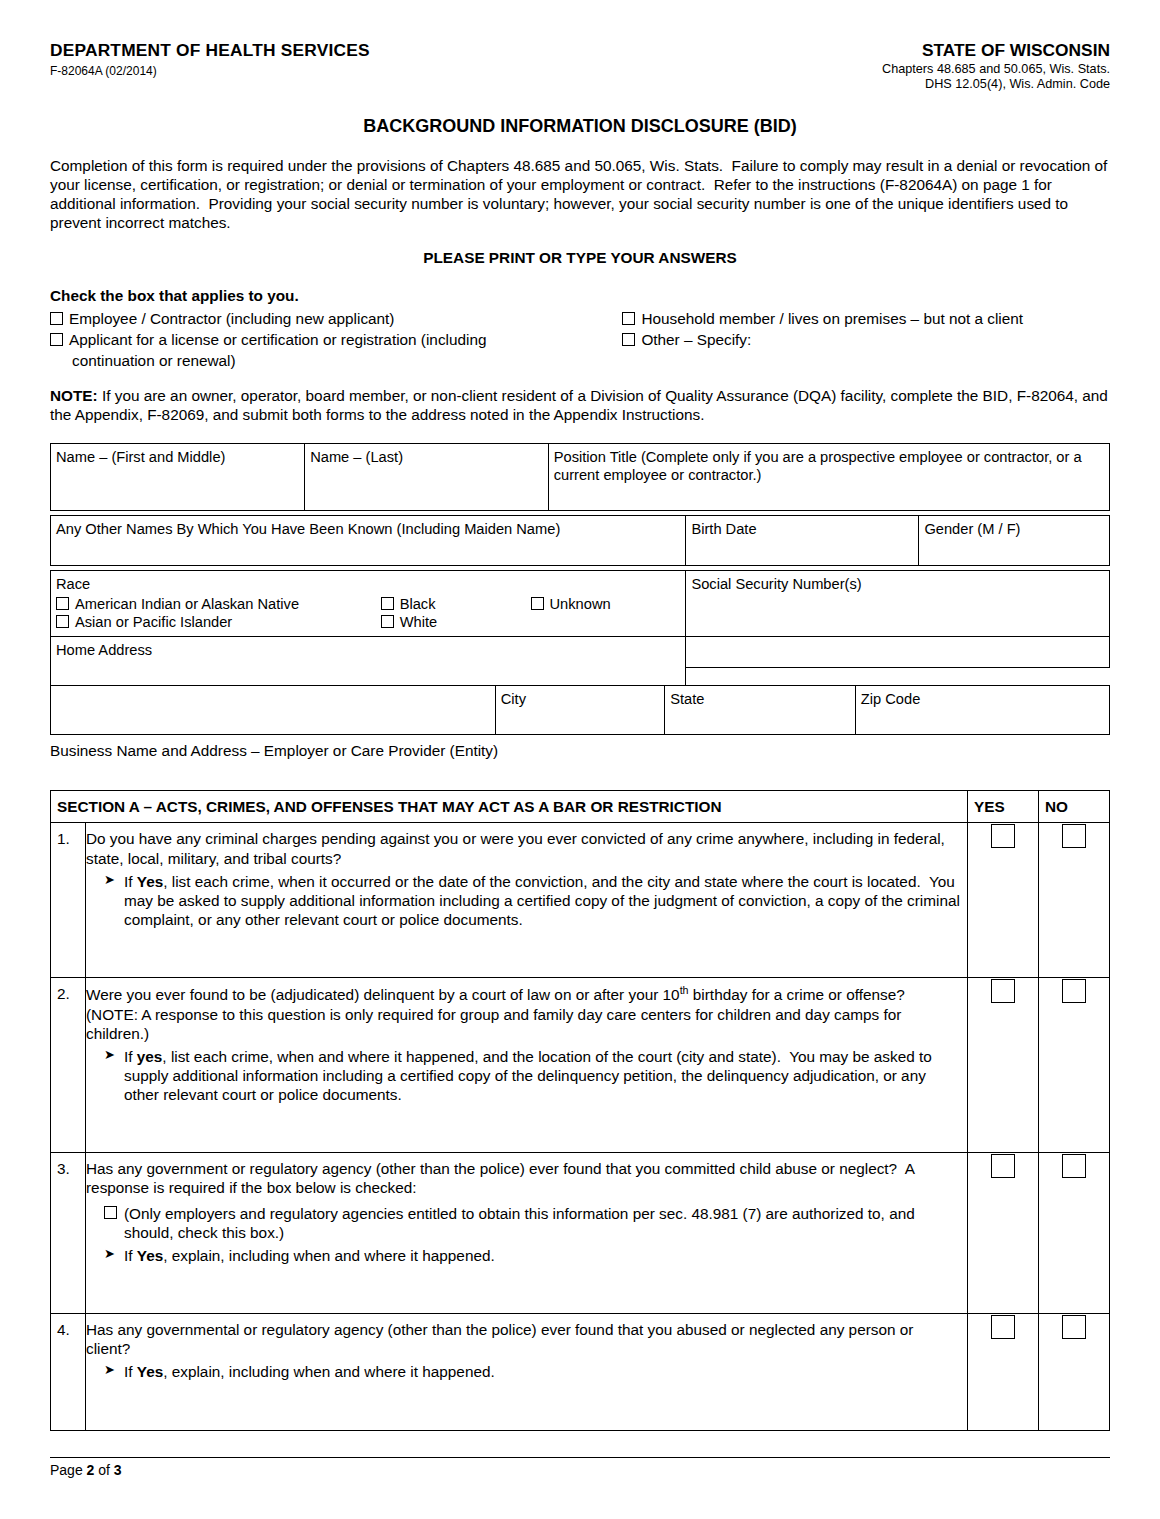DEPARTMENT OF HEALTH SERVICES
F-82064A (02/2014)
STATE OF WISCONSIN
Chapters 48.685 and 50.065, Wis. Stats.
DHS 12.05(4), Wis. Admin. Code
BACKGROUND INFORMATION DISCLOSURE (BID)
Completion of this form is required under the provisions of Chapters 48.685 and 50.065, Wis. Stats. Failure to comply may result in a denial or revocation of your license, certification, or registration; or denial or termination of your employment or contract. Refer to the instructions (F-82064A) on page 1 for additional information. Providing your social security number is voluntary; however, your social security number is one of the unique identifiers used to prevent incorrect matches.
PLEASE PRINT OR TYPE YOUR ANSWERS
Check the box that applies to you.
Employee / Contractor (including new applicant)
Applicant for a license or certification or registration (including
continuation or renewal)
Household member / lives on premises – but not a client
Other – Specify:
NOTE: If you are an owner, operator, board member, or non-client resident of a Division of Quality Assurance (DQA) facility, complete the BID, F-82064, and the Appendix, F-82069, and submit both forms to the address noted in the Appendix Instructions.
| Name – (First and Middle) | Name – (Last) | Position Title (Complete only if you are a prospective employee or contractor, or a current employee or contractor.) |
| Any Other Names By Which You Have Been Known (Including Maiden Name) | Birth Date | Gender (M / F) |
| Race American Indian or Alaskan Native Asian or Pacific Islander Black White Unknown | Social Security Number(s) |
| Home Address | |
| | City | State | Zip Code |
Business Name and Address – Employer or Care Provider (Entity)
| SECTION A – ACTS, CRIMES, AND OFFENSES THAT MAY ACT AS A BAR OR RESTRICTION | YES | NO |
| --- | --- | --- |
| 1. | Do you have any criminal charges pending against you or were you ever convicted of any crime anywhere, including in federal, state, local, military, and tribal courts? If Yes , list each crime, when it occurred or the date of the conviction, and the city and state where the court is located. You may be asked to supply additional information including a certified copy of the judgment of conviction, a copy of the criminal complaint, or any other relevant court or police documents. | | |
| 2. | Were you ever found to be (adjudicated) delinquent by a court of law on or after your 10 th birthday for a crime or offense? (NOTE: A response to this question is only required for group and family day care centers for children and day camps for children.) If yes , list each crime, when and where it happened, and the location of the court (city and state). You may be asked to supply additional information including a certified copy of the delinquency petition, the delinquency adjudication, or any other relevant court or police documents. | | |
| 3. | Has any government or regulatory agency (other than the police) ever found that you committed child abuse or neglect? A response is required if the box below is checked: (Only employers and regulatory agencies entitled to obtain this information per sec. 48.981 (7) are authorized to, and should, check this box.) If Yes , explain, including when and where it happened. | | |
| 4. | Has any governmental or regulatory agency (other than the police) ever found that you abused or neglected any person or client? If Yes , explain, including when and where it happened. | | |
Page 2 of 3